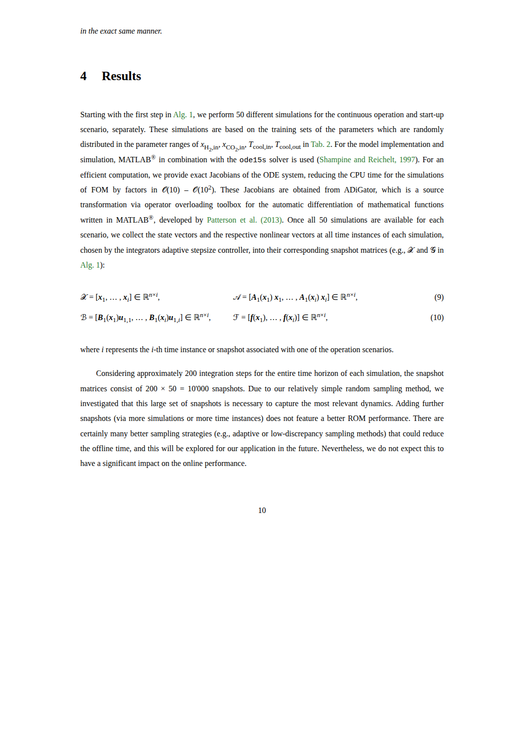in the exact same manner.
4 Results
Starting with the first step in Alg. 1, we perform 50 different simulations for the continuous operation and start-up scenario, separately. These simulations are based on the training sets of the parameters which are randomly distributed in the parameter ranges of xH2,in, xCO2,in, Tcool,in, Tcool,out in Tab. 2. For the model implementation and simulation, MATLAB® in combination with the ode15s solver is used (Shampine and Reichelt, 1997). For an efficient computation, we provide exact Jacobians of the ODE system, reducing the CPU time for the simulations of FOM by factors in 𝒪(10) – 𝒪(102). These Jacobians are obtained from ADiGator, which is a source transformation via operator overloading toolbox for the automatic differentiation of mathematical functions written in MATLAB®, developed by Patterson et al. (2013). Once all 50 simulations are available for each scenario, we collect the state vectors and the respective nonlinear vectors at all time instances of each simulation, chosen by the integrators adaptive stepsize controller, into their corresponding snapshot matrices (e.g., 𝒳 and 𝒢 in Alg. 1):
| 𝒳 = [ x 1 , … , x i ] ∈ ℝ n × i , | 𝒜 = [ A 1 ( x 1 ) x 1 , … , A 1 ( x i ) x i ] ∈ ℝ n × i , | (9) |
| ℬ = [ B 1 ( x 1 ) u 1,1 , … , B 1 ( x i ) u 1, i ] ∈ ℝ n × i , | ℱ = [ f ( x 1 ), … , f ( x i )] ∈ ℝ n × i , | (10) |
where i represents the i-th time instance or snapshot associated with one of the operation scenarios.
Considering approximately 200 integration steps for the entire time horizon of each simulation, the snapshot matrices consist of 200 × 50 = 10'000 snapshots. Due to our relatively simple random sampling method, we investigated that this large set of snapshots is necessary to capture the most relevant dynamics. Adding further snapshots (via more simulations or more time instances) does not feature a better ROM performance. There are certainly many better sampling strategies (e.g., adaptive or low-discrepancy sampling methods) that could reduce the offline time, and this will be explored for our application in the future. Nevertheless, we do not expect this to have a significant impact on the online performance.
10